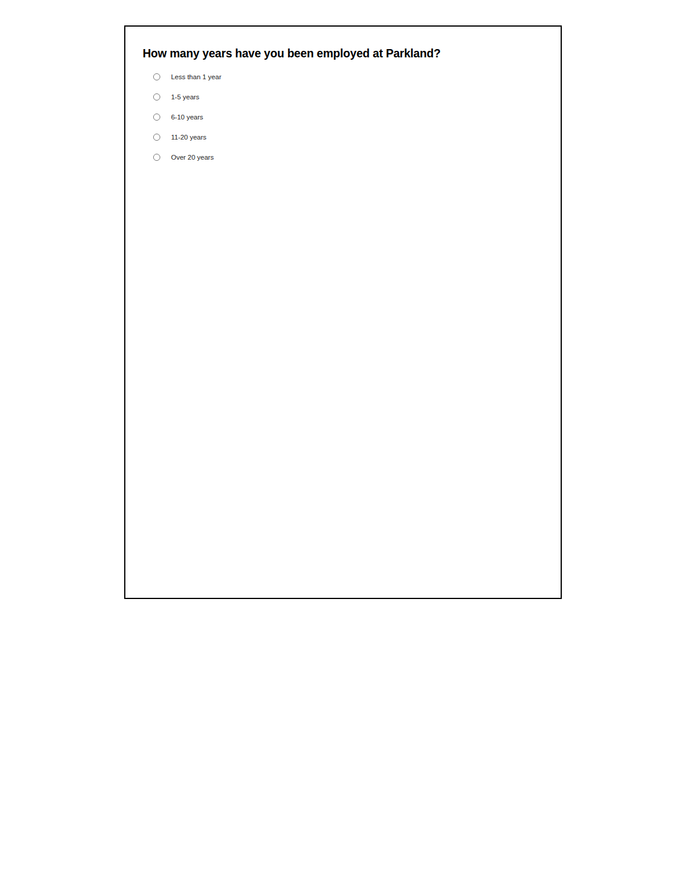How many years have you been employed at Parkland?
Less than 1 year
1-5 years
6-10 years
11-20 years
Over 20 years